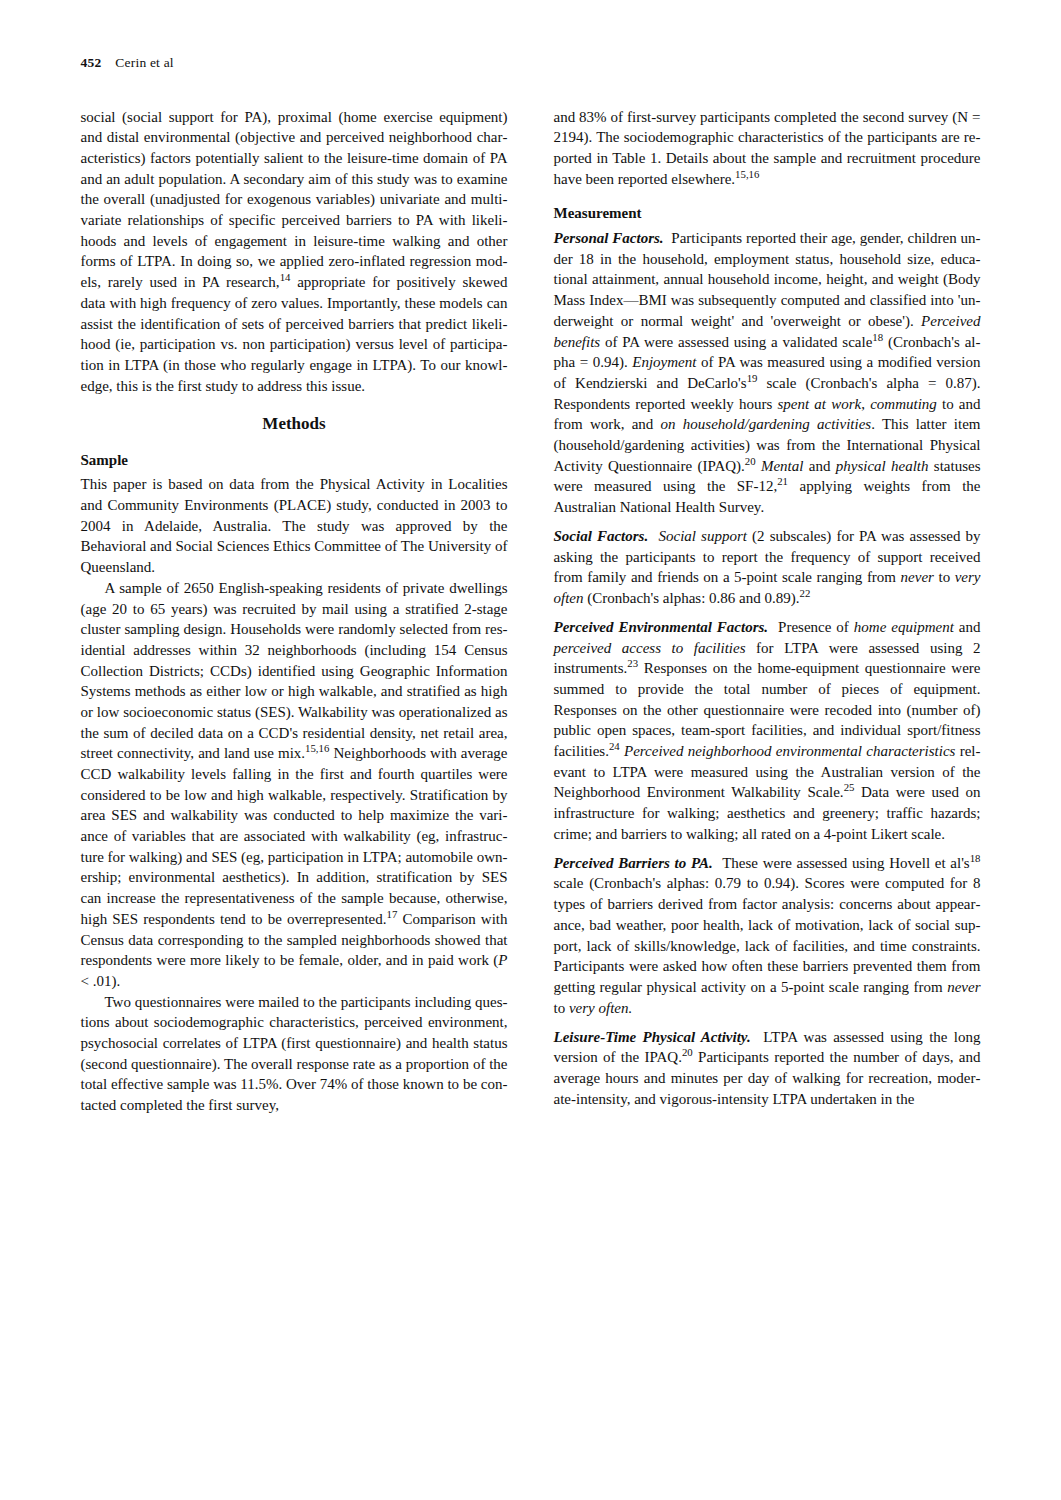452 Cerin et al
social (social support for PA), proximal (home exercise equipment) and distal environmental (objective and perceived neighborhood characteristics) factors potentially salient to the leisure-time domain of PA and an adult population. A secondary aim of this study was to examine the overall (unadjusted for exogenous variables) univariate and multivariate relationships of specific perceived barriers to PA with likelihoods and levels of engagement in leisure-time walking and other forms of LTPA. In doing so, we applied zero-inflated regression models, rarely used in PA research,14 appropriate for positively skewed data with high frequency of zero values. Importantly, these models can assist the identification of sets of perceived barriers that predict likelihood (ie, participation vs. non participation) versus level of participation in LTPA (in those who regularly engage in LTPA). To our knowledge, this is the first study to address this issue.
Methods
Sample
This paper is based on data from the Physical Activity in Localities and Community Environments (PLACE) study, conducted in 2003 to 2004 in Adelaide, Australia. The study was approved by the Behavioral and Social Sciences Ethics Committee of The University of Queensland.
A sample of 2650 English-speaking residents of private dwellings (age 20 to 65 years) was recruited by mail using a stratified 2-stage cluster sampling design. Households were randomly selected from residential addresses within 32 neighborhoods (including 154 Census Collection Districts; CCDs) identified using Geographic Information Systems methods as either low or high walkable, and stratified as high or low socioeconomic status (SES). Walkability was operationalized as the sum of deciled data on a CCD's residential density, net retail area, street connectivity, and land use mix.15,16 Neighborhoods with average CCD walkability levels falling in the first and fourth quartiles were considered to be low and high walkable, respectively. Stratification by area SES and walkability was conducted to help maximize the variance of variables that are associated with walkability (eg, infrastructure for walking) and SES (eg, participation in LTPA; automobile ownership; environmental aesthetics). In addition, stratification by SES can increase the representativeness of the sample because, otherwise, high SES respondents tend to be overrepresented.17 Comparison with Census data corresponding to the sampled neighborhoods showed that respondents were more likely to be female, older, and in paid work (P < .01).
Two questionnaires were mailed to the participants including questions about sociodemographic characteristics, perceived environment, psychosocial correlates of LTPA (first questionnaire) and health status (second questionnaire). The overall response rate as a proportion of the total effective sample was 11.5%. Over 74% of those known to be contacted completed the first survey,
and 83% of first-survey participants completed the second survey (N = 2194). The sociodemographic characteristics of the participants are reported in Table 1. Details about the sample and recruitment procedure have been reported elsewhere.15,16
Measurement
Personal Factors. Participants reported their age, gender, children under 18 in the household, employment status, household size, educational attainment, annual household income, height, and weight (Body Mass Index—BMI was subsequently computed and classified into 'underweight or normal weight' and 'overweight or obese'). Perceived benefits of PA were assessed using a validated scale18 (Cronbach's alpha = 0.94). Enjoyment of PA was measured using a modified version of Kendzierski and DeCarlo's19 scale (Cronbach's alpha = 0.87). Respondents reported weekly hours spent at work, commuting to and from work, and on household/gardening activities. This latter item (household/gardening activities) was from the International Physical Activity Questionnaire (IPAQ).20 Mental and physical health statuses were measured using the SF-12,21 applying weights from the Australian National Health Survey.
Social Factors. Social support (2 subscales) for PA was assessed by asking the participants to report the frequency of support received from family and friends on a 5-point scale ranging from never to very often (Cronbach's alphas: 0.86 and 0.89).22
Perceived Environmental Factors. Presence of home equipment and perceived access to facilities for LTPA were assessed using 2 instruments.23 Responses on the home-equipment questionnaire were summed to provide the total number of pieces of equipment. Responses on the other questionnaire were recoded into (number of) public open spaces, team-sport facilities, and individual sport/fitness facilities.24 Perceived neighborhood environmental characteristics relevant to LTPA were measured using the Australian version of the Neighborhood Environment Walkability Scale.25 Data were used on infrastructure for walking; aesthetics and greenery; traffic hazards; crime; and barriers to walking; all rated on a 4-point Likert scale.
Perceived Barriers to PA. These were assessed using Hovell et al's18 scale (Cronbach's alphas: 0.79 to 0.94). Scores were computed for 8 types of barriers derived from factor analysis: concerns about appearance, bad weather, poor health, lack of motivation, lack of social support, lack of skills/knowledge, lack of facilities, and time constraints. Participants were asked how often these barriers prevented them from getting regular physical activity on a 5-point scale ranging from never to very often.
Leisure-Time Physical Activity. LTPA was assessed using the long version of the IPAQ.20 Participants reported the number of days, and average hours and minutes per day of walking for recreation, moderate-intensity, and vigorous-intensity LTPA undertaken in the